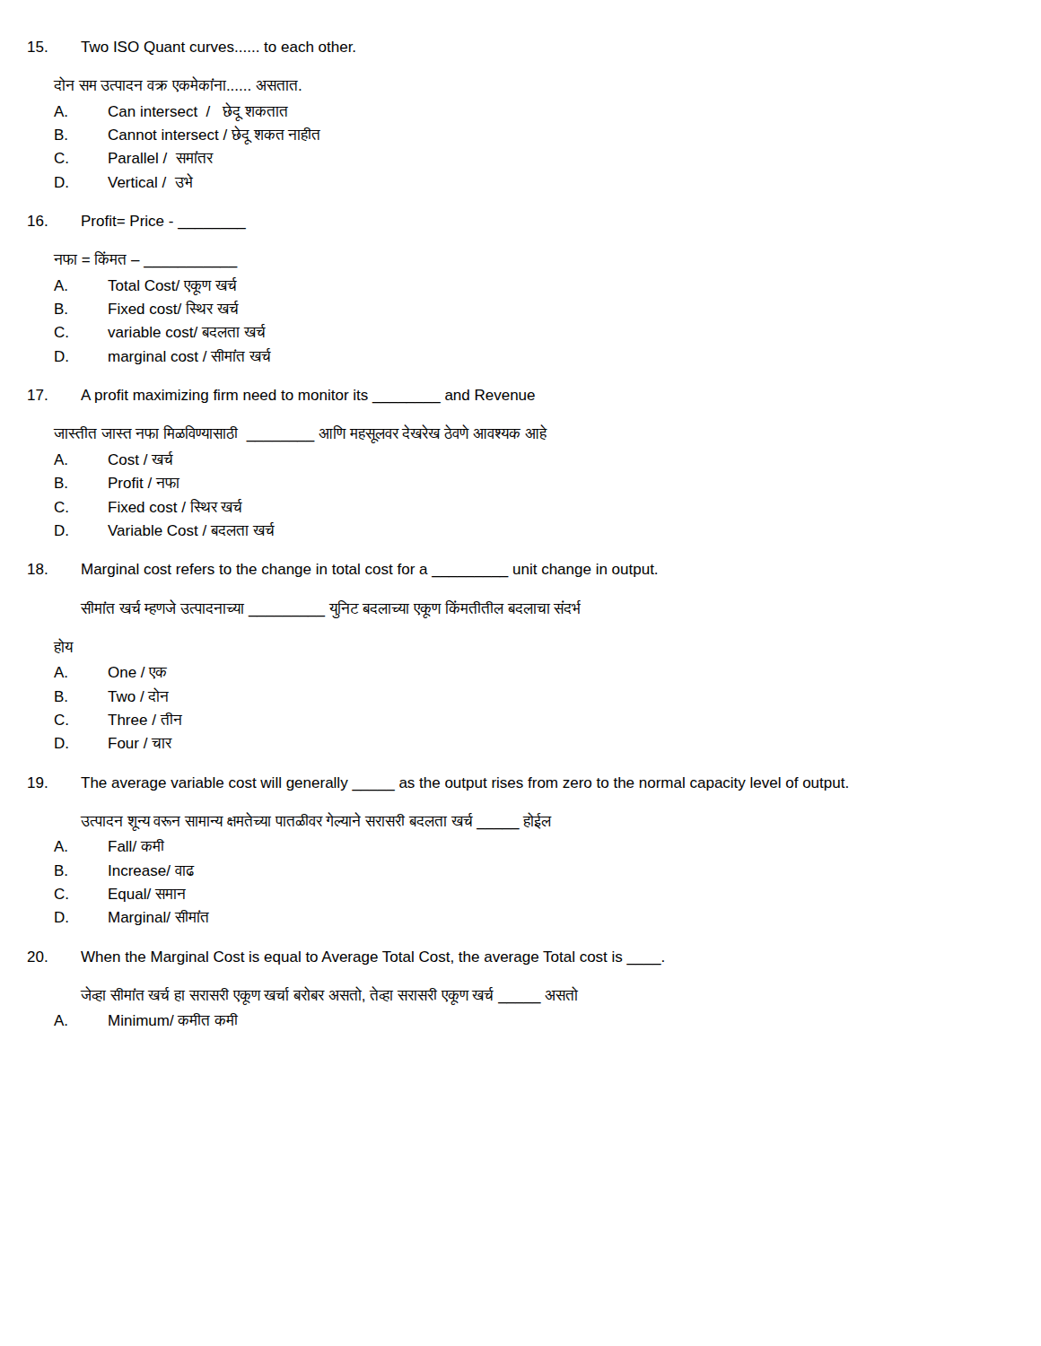15. Two ISO Quant curves...... to each other.
दोन सम उत्पादन वक्र एकमेकांना...... असतात.
A. Can intersect / छेदू शकतात
B. Cannot intersect / छेदू शकत नाहीत
C. Parallel / समांतर
D. Vertical / उभे
16. Profit= Price - ________
नफा = किंमत – ___________
A. Total Cost/ एकूण खर्च
B. Fixed cost/ स्थिर खर्च
C. variable cost/ बदलता खर्च
D. marginal cost / सीमांत खर्च
17. A profit maximizing firm need to monitor its ________ and Revenue
जास्तीत जास्त नफा मिळविण्यासाठी ________ आणि महसूलवर देखरेख ठेवणे आवश्यक आहे
A. Cost / खर्च
B. Profit / नफा
C. Fixed cost / स्थिर खर्च
D. Variable Cost / बदलता खर्च
18. Marginal cost refers to the change in total cost for a _________ unit change in output.
सीमांत खर्च म्हणजे उत्पादनाच्या _________ युनिट बदलाच्या एकूण किंमतीतील बदलाचा संदर्भ
होय
A. One / एक
B. Two / दोन
C. Three / तीन
D. Four / चार
19. The average variable cost will generally _____ as the output rises from zero to the normal capacity level of output.
उत्पादन शून्य वरून सामान्य क्षमतेच्या पातळीवर गेल्याने सरासरी बदलता खर्च _____ होईल
A. Fall/ कमी
B. Increase/ वाढ
C. Equal/ समान
D. Marginal/ सीमांत
20. When the Marginal Cost is equal to Average Total Cost, the average Total cost is ____.
जेव्हा सीमांत खर्च हा सरासरी एकूण खर्चा बरोबर असतो, तेव्हा सरासरी एकूण खर्च _____ असतो
A. Minimum/ कमीत कमी